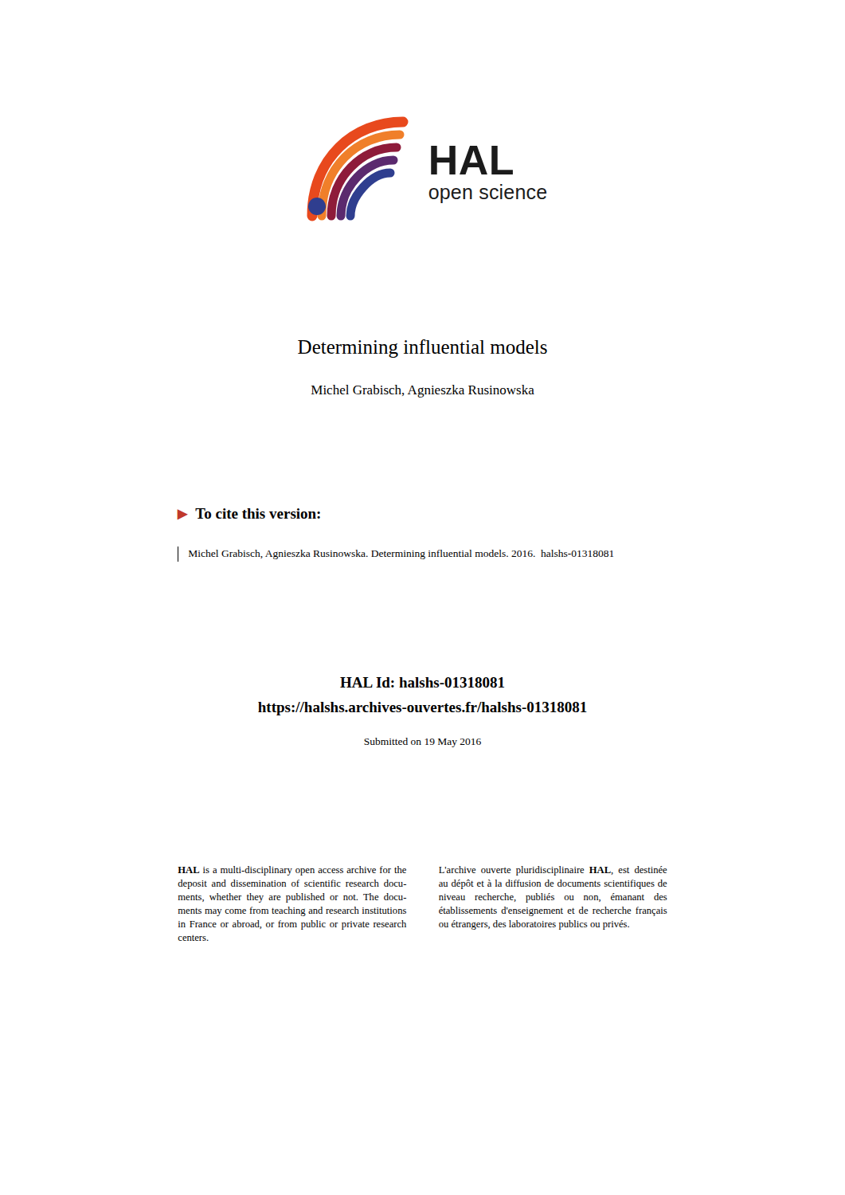HAL
open science
Determining influential models
Michel Grabisch, Agnieszka Rusinowska
▶To cite this version:
Michel Grabisch, Agnieszka Rusinowska. Determining influential models. 2016. halshs-01318081
HAL Id: halshs-01318081
https://halshs.archives-ouvertes.fr/halshs-01318081
Submitted on 19 May 2016
HAL is a multi-disciplinary open access archive for the deposit and dissemination of scientific research documents, whether they are published or not. The documents may come from teaching and research institutions in France or abroad, or from public or private research centers.
L'archive ouverte pluridisciplinaire HAL, est destinée au dépôt et à la diffusion de documents scientifiques de niveau recherche, publiés ou non, émanant des établissements d'enseignement et de recherche français ou étrangers, des laboratoires publics ou privés.